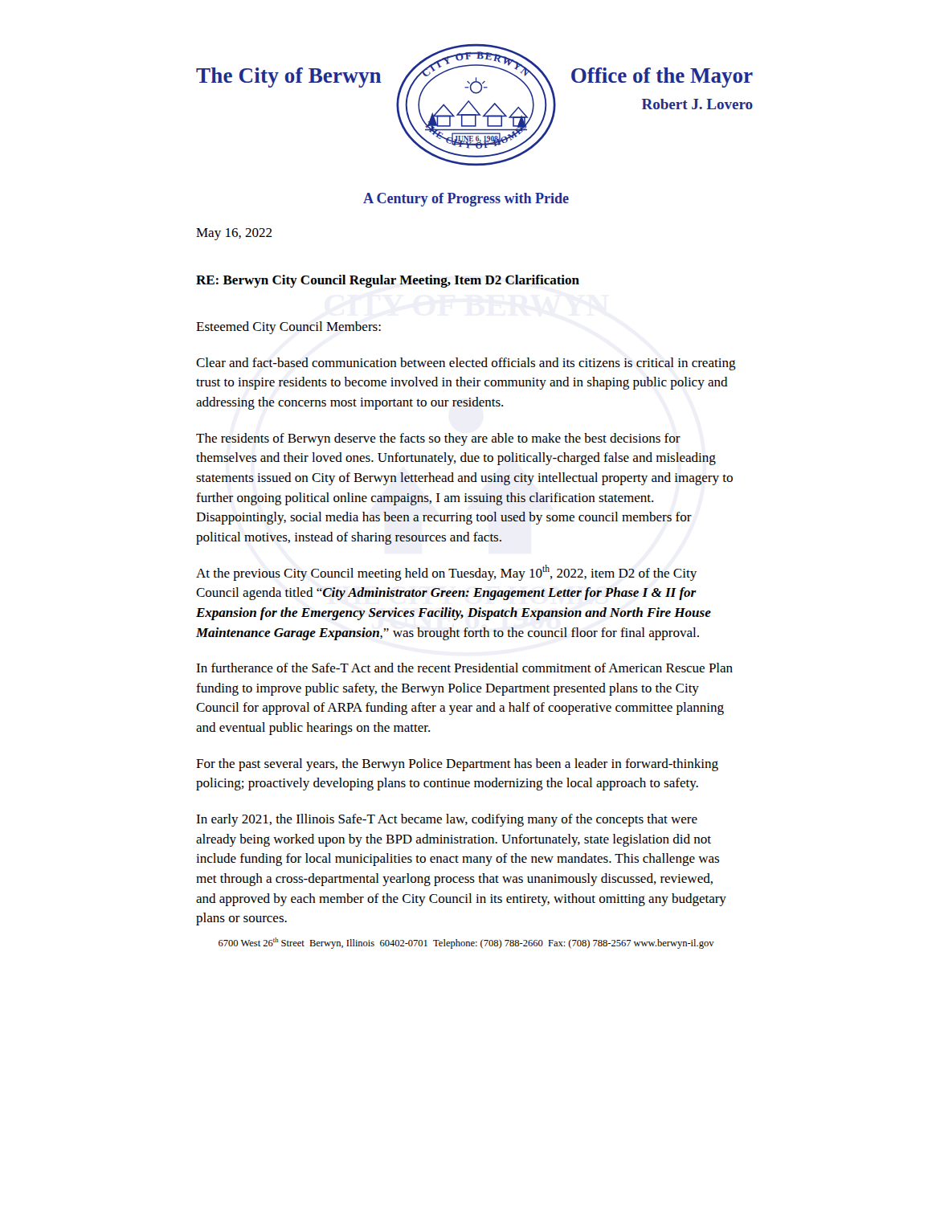CITY OF BERWYN JUNE 6, 1908 THE CITY OF HOMES
The City of Berwyn
CITY OF BERWYN THE CITY OF HOMES JUNE 6, 1908
Office of the Mayor
Robert J. Lovero
A Century of Progress with Pride
May 16, 2022
RE: Berwyn City Council Regular Meeting, Item D2 Clarification
Esteemed City Council Members:
Clear and fact-based communication between elected officials and its citizens is critical in creating trust to inspire residents to become involved in their community and in shaping public policy and addressing the concerns most important to our residents.
The residents of Berwyn deserve the facts so they are able to make the best decisions for themselves and their loved ones. Unfortunately, due to politically-charged false and misleading statements issued on City of Berwyn letterhead and using city intellectual property and imagery to further ongoing political online campaigns, I am issuing this clarification statement. Disappointingly, social media has been a recurring tool used by some council members for political motives, instead of sharing resources and facts.
At the previous City Council meeting held on Tuesday, May 10th, 2022, item D2 of the City Council agenda titled “City Administrator Green: Engagement Letter for Phase I & II for Expansion for the Emergency Services Facility, Dispatch Expansion and North Fire House Maintenance Garage Expansion,” was brought forth to the council floor for final approval.
In furtherance of the Safe-T Act and the recent Presidential commitment of American Rescue Plan funding to improve public safety, the Berwyn Police Department presented plans to the City Council for approval of ARPA funding after a year and a half of cooperative committee planning and eventual public hearings on the matter.
For the past several years, the Berwyn Police Department has been a leader in forward-thinking policing; proactively developing plans to continue modernizing the local approach to safety.
In early 2021, the Illinois Safe-T Act became law, codifying many of the concepts that were already being worked upon by the BPD administration. Unfortunately, state legislation did not include funding for local municipalities to enact many of the new mandates. This challenge was met through a cross-departmental yearlong process that was unanimously discussed, reviewed, and approved by each member of the City Council in its entirety, without omitting any budgetary plans or sources.
6700 West 26th Street Berwyn, Illinois 60402-0701 Telephone: (708) 788-2660 Fax: (708) 788-2567 www.berwyn-il.gov